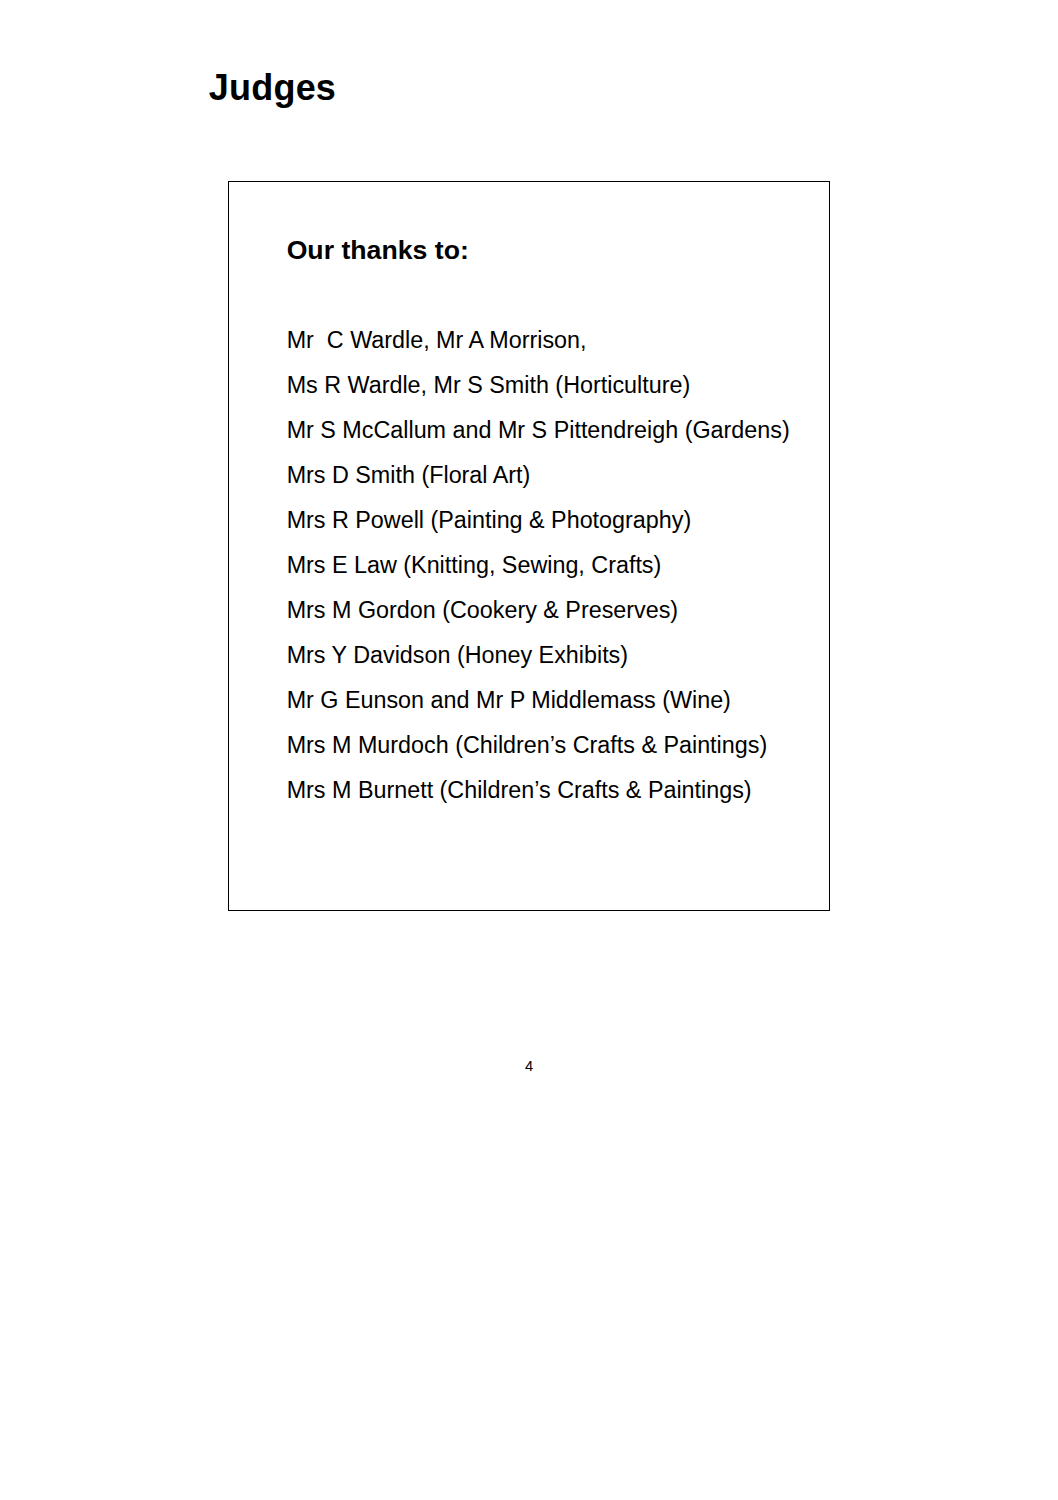Judges
Our thanks to:
Mr C Wardle, Mr A Morrison,
Ms R Wardle, Mr S Smith (Horticulture)
Mr S McCallum and Mr S Pittendreigh (Gardens)
Mrs D Smith (Floral Art)
Mrs R Powell (Painting & Photography)
Mrs E Law (Knitting, Sewing, Crafts)
Mrs M Gordon (Cookery & Preserves)
Mrs Y Davidson (Honey Exhibits)
Mr G Eunson and Mr P Middlemass (Wine)
Mrs M Murdoch (Children’s Crafts & Paintings)
Mrs M Burnett (Children’s Crafts & Paintings)
4